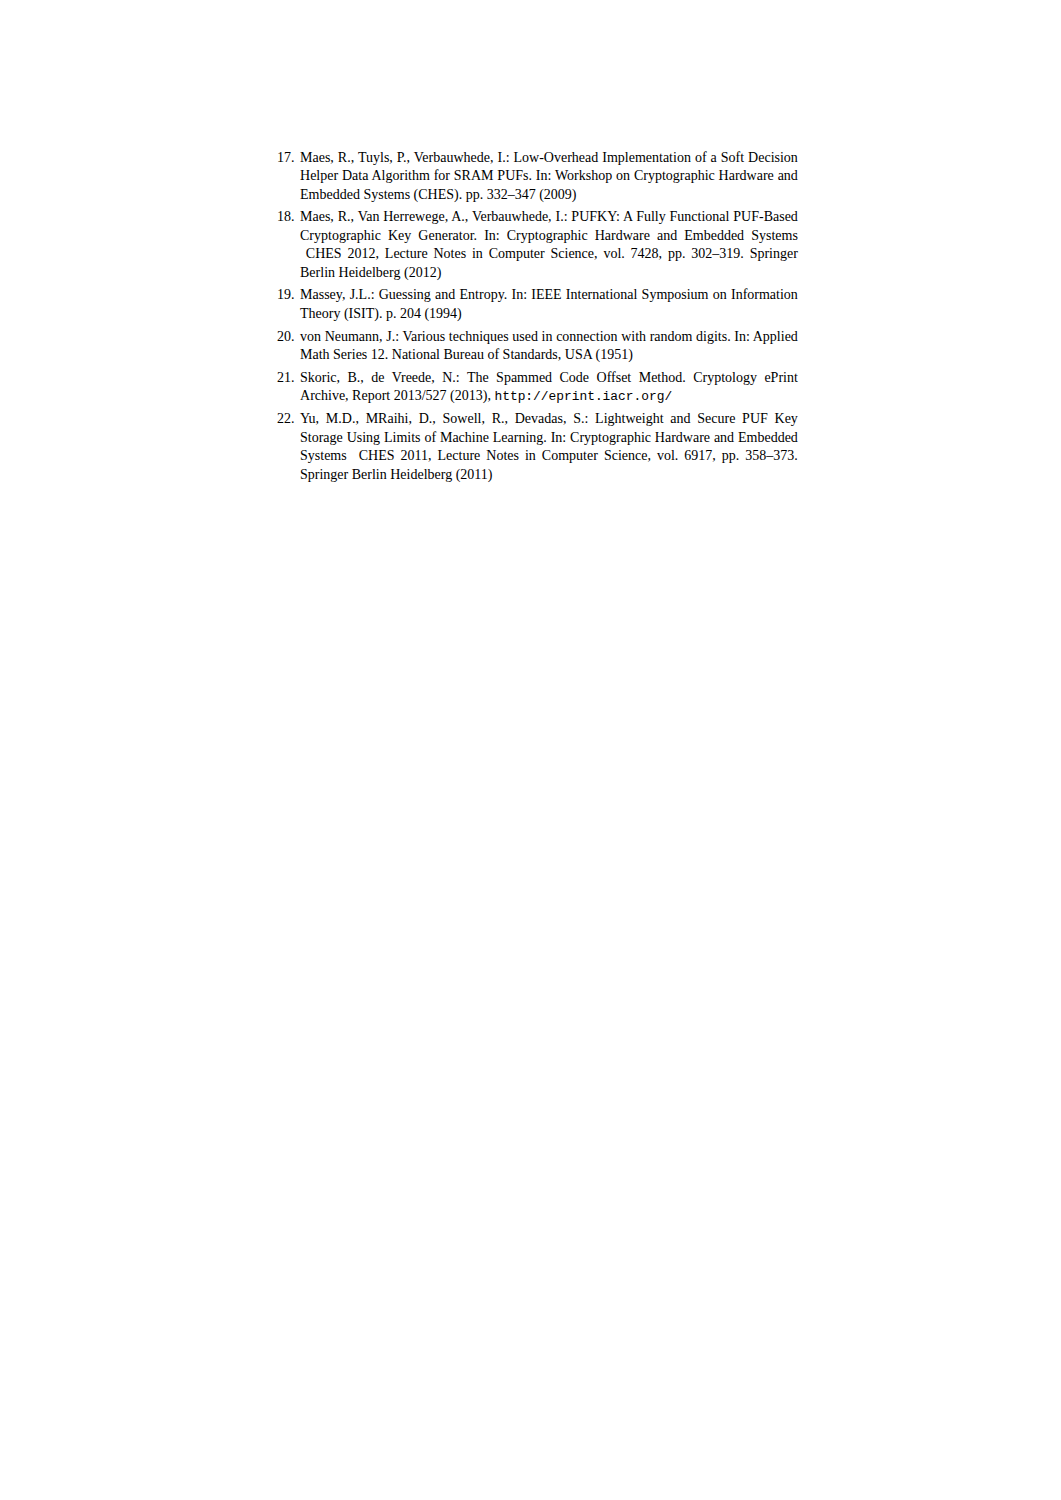17. Maes, R., Tuyls, P., Verbauwhede, I.: Low-Overhead Implementation of a Soft Decision Helper Data Algorithm for SRAM PUFs. In: Workshop on Cryptographic Hardware and Embedded Systems (CHES). pp. 332–347 (2009)
18. Maes, R., Van Herrewege, A., Verbauwhede, I.: PUFKY: A Fully Functional PUF-Based Cryptographic Key Generator. In: Cryptographic Hardware and Embedded Systems CHES 2012, Lecture Notes in Computer Science, vol. 7428, pp. 302–319. Springer Berlin Heidelberg (2012)
19. Massey, J.L.: Guessing and Entropy. In: IEEE International Symposium on Information Theory (ISIT). p. 204 (1994)
20. von Neumann, J.: Various techniques used in connection with random digits. In: Applied Math Series 12. National Bureau of Standards, USA (1951)
21. Skoric, B., de Vreede, N.: The Spammed Code Offset Method. Cryptology ePrint Archive, Report 2013/527 (2013), http://eprint.iacr.org/
22. Yu, M.D., MRaihi, D., Sowell, R., Devadas, S.: Lightweight and Secure PUF Key Storage Using Limits of Machine Learning. In: Cryptographic Hardware and Embedded Systems CHES 2011, Lecture Notes in Computer Science, vol. 6917, pp. 358–373. Springer Berlin Heidelberg (2011)